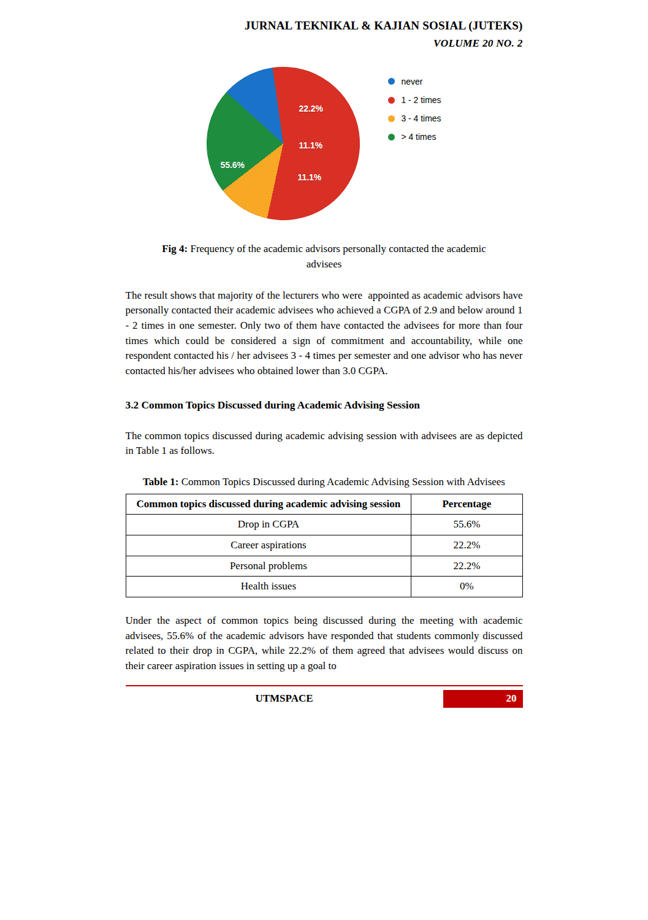JURNAL TEKNIKAL & KAJIAN SOSIAL (JUTEKS)
VOLUME 20 NO. 2
55.6% 11.1% 22.2% 11.1%
never
1 - 2 times
3 - 4 times
> 4 times
Fig 4: Frequency of the academic advisors personally contacted the academic advisees
The result shows that majority of the lecturers who were appointed as academic advisors have personally contacted their academic advisees who achieved a CGPA of 2.9 and below around 1 - 2 times in one semester. Only two of them have contacted the advisees for more than four times which could be considered a sign of commitment and accountability, while one respondent contacted his / her advisees 3 - 4 times per semester and one advisor who has never contacted his/her advisees who obtained lower than 3.0 CGPA.
3.2 Common Topics Discussed during Academic Advising Session
The common topics discussed during academic advising session with advisees are as depicted in Table 1 as follows.
Table 1: Common Topics Discussed during Academic Advising Session with Advisees
| Common topics discussed during academic advising session | Percentage |
| --- | --- |
| Drop in CGPA | 55.6% |
| Career aspirations | 22.2% |
| Personal problems | 22.2% |
| Health issues | 0% |
Under the aspect of common topics being discussed during the meeting with academic advisees, 55.6% of the academic advisors have responded that students commonly discussed related to their drop in CGPA, while 22.2% of them agreed that advisees would discuss on their career aspiration issues in setting up a goal to
UTMSPACE
20